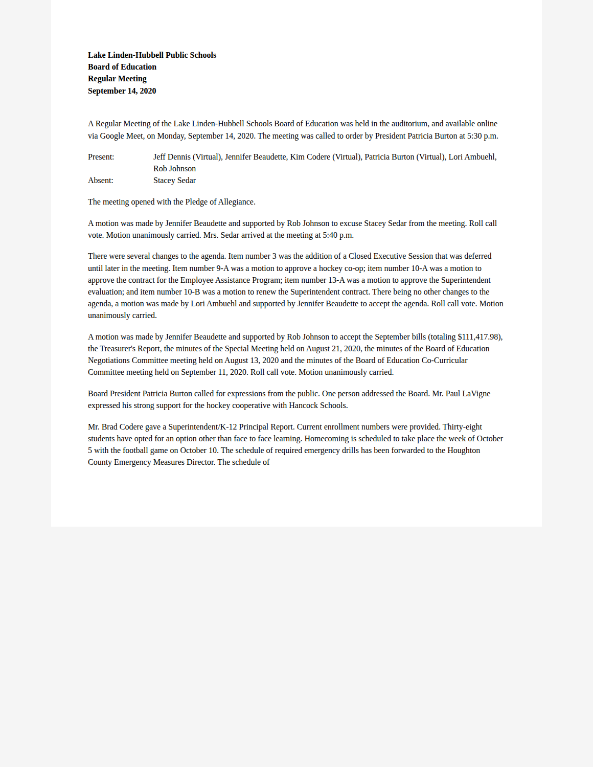Lake Linden-Hubbell Public Schools
Board of Education
Regular Meeting
September 14, 2020
A Regular Meeting of the Lake Linden-Hubbell Schools Board of Education was held in the auditorium, and available online via Google Meet, on Monday, September 14, 2020. The meeting was called to order by President Patricia Burton at 5:30 p.m.
Present:
Jeff Dennis (Virtual), Jennifer Beaudette, Kim Codere (Virtual), Patricia Burton (Virtual), Lori Ambuehl, Rob Johnson
Absent:
Stacey Sedar
The meeting opened with the Pledge of Allegiance.
A motion was made by Jennifer Beaudette and supported by Rob Johnson to excuse Stacey Sedar from the meeting. Roll call vote. Motion unanimously carried. Mrs. Sedar arrived at the meeting at 5:40 p.m.
There were several changes to the agenda. Item number 3 was the addition of a Closed Executive Session that was deferred until later in the meeting. Item number 9-A was a motion to approve a hockey co-op; item number 10-A was a motion to approve the contract for the Employee Assistance Program; item number 13-A was a motion to approve the Superintendent evaluation; and item number 10-B was a motion to renew the Superintendent contract. There being no other changes to the agenda, a motion was made by Lori Ambuehl and supported by Jennifer Beaudette to accept the agenda. Roll call vote. Motion unanimously carried.
A motion was made by Jennifer Beaudette and supported by Rob Johnson to accept the September bills (totaling $111,417.98), the Treasurer's Report, the minutes of the Special Meeting held on August 21, 2020, the minutes of the Board of Education Negotiations Committee meeting held on August 13, 2020 and the minutes of the Board of Education Co-Curricular Committee meeting held on September 11, 2020. Roll call vote. Motion unanimously carried.
Board President Patricia Burton called for expressions from the public. One person addressed the Board. Mr. Paul LaVigne expressed his strong support for the hockey cooperative with Hancock Schools.
Mr. Brad Codere gave a Superintendent/K-12 Principal Report. Current enrollment numbers were provided. Thirty-eight students have opted for an option other than face to face learning. Homecoming is scheduled to take place the week of October 5 with the football game on October 10. The schedule of required emergency drills has been forwarded to the Houghton County Emergency Measures Director. The schedule of